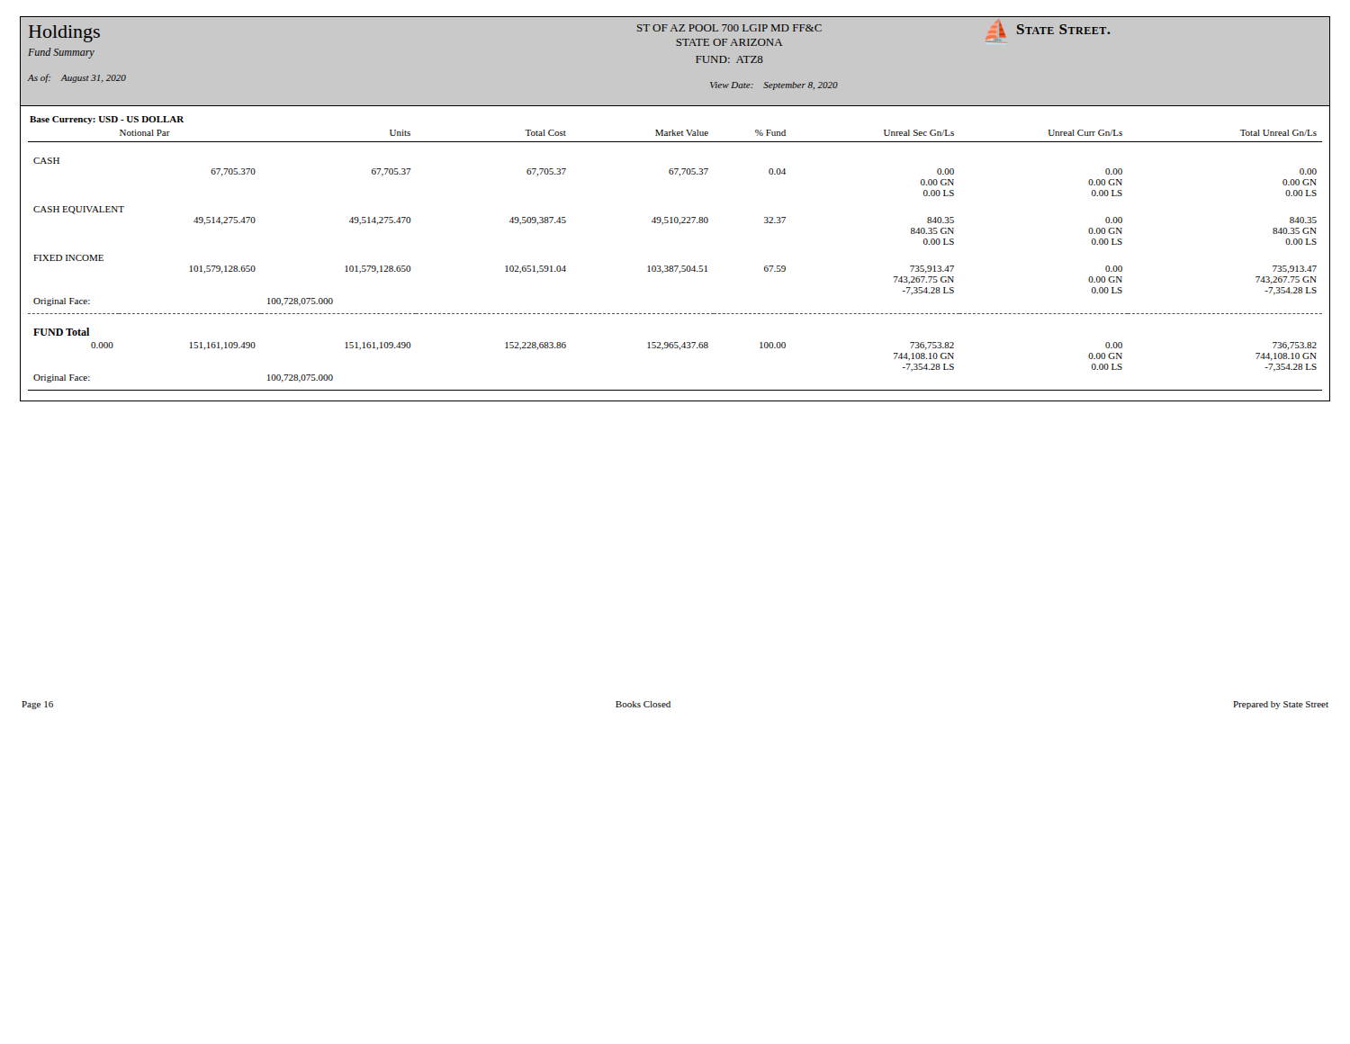Holdings
Fund Summary
As of: August 31, 2020
ST OF AZ POOL 700 LGIP MD FF&C
STATE OF ARIZONA
FUND: ATZ8
View Date: September 8, 2020
⛵ State Street.
Base Currency: USD - US DOLLAR
| Notional Par | Units | Total Cost | Market Value | % Fund | Unreal Sec Gn/Ls | Unreal Curr Gn/Ls | Total Unreal Gn/Ls |
| --- | --- | --- | --- | --- | --- | --- | --- |
| CASH | |
| | 67,705.370 | 67,705.37 | 67,705.37 | 67,705.37 | 0.04 | 0.00 | 0.00 | 0.00 |
| | 0.00 GN | 0.00 GN | 0.00 GN |
| | 0.00 LS | 0.00 LS | 0.00 LS |
| CASH EQUIVALENT | |
| | 49,514,275.470 | 49,514,275.470 | 49,509,387.45 | 49,510,227.80 | 32.37 | 840.35 | 0.00 | 840.35 |
| | 840.35 GN | 0.00 GN | 840.35 GN |
| | 0.00 LS | 0.00 LS | 0.00 LS |
| FIXED INCOME | |
| | 101,579,128.650 | 101,579,128.650 | 102,651,591.04 | 103,387,504.51 | 67.59 | 735,913.47 | 0.00 | 735,913.47 |
| | 743,267.75 GN | 0.00 GN | 743,267.75 GN |
| | -7,354.28 LS | 0.00 LS | -7,354.28 LS |
| Original Face: | 100,728,075.000 | |
| FUND Total | |
| 0.000 | 151,161,109.490 | 151,161,109.490 | 152,228,683.86 | 152,965,437.68 | 100.00 | 736,753.82 | 0.00 | 736,753.82 |
| | 744,108.10 GN | 0.00 GN | 744,108.10 GN |
| | -7,354.28 LS | 0.00 LS | -7,354.28 LS |
| Original Face: | 100,728,075.000 | |
Page 16
Books Closed
Prepared by State Street